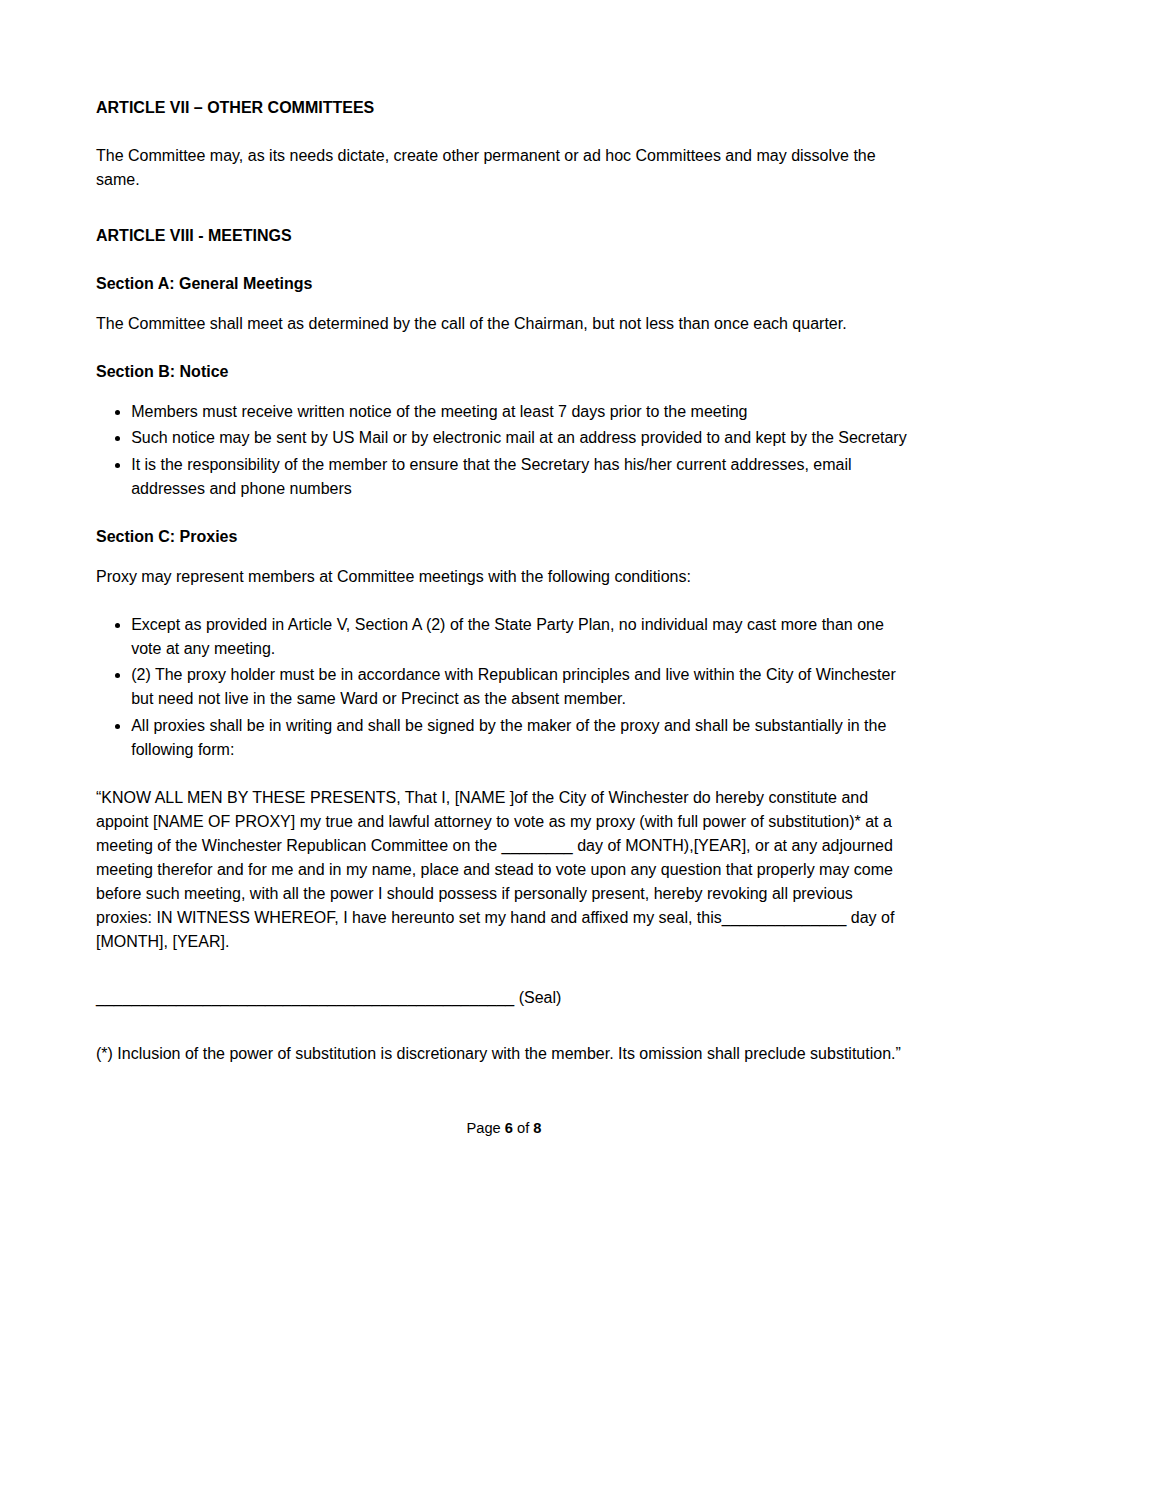ARTICLE VII – OTHER COMMITTEES
The Committee may, as its needs dictate, create other permanent or ad hoc Committees and may dissolve the same.
ARTICLE VIII - MEETINGS
Section A: General Meetings
The Committee shall meet as determined by the call of the Chairman, but not less than once each quarter.
Section B: Notice
Members must receive written notice of the meeting at least 7 days prior to the meeting
Such notice may be sent by US Mail or by electronic mail at an address provided to and kept by the Secretary
It is the responsibility of the member to ensure that the Secretary has his/her current addresses, email addresses and phone numbers
Section C: Proxies
Proxy may represent members at Committee meetings with the following conditions:
Except as provided in Article V, Section A (2) of the State Party Plan, no individual may cast more than one vote at any meeting.
(2) The proxy holder must be in accordance with Republican principles and live within the City of Winchester but need not live in the same Ward or Precinct as the absent member.
All proxies shall be in writing and shall be signed by the maker of the proxy and shall be substantially in the following form:
“KNOW ALL MEN BY THESE PRESENTS, That I, [NAME ]of the City of Winchester do hereby constitute and appoint [NAME OF PROXY] my true and lawful attorney to vote as my proxy (with full power of substitution)* at a meeting of the Winchester Republican Committee on the ________ day of MONTH),[YEAR], or at any adjourned meeting therefor and for me and in my name, place and stead to vote upon any question that properly may come before such meeting, with all the power I should possess if personally present, hereby revoking all previous proxies: IN WITNESS WHEREOF, I have hereunto set my hand and affixed my seal, this______________ day of [MONTH], [YEAR].
_______________________________________________ (Seal)
(*) Inclusion of the power of substitution is discretionary with the member. Its omission shall preclude substitution.”
Page 6 of 8